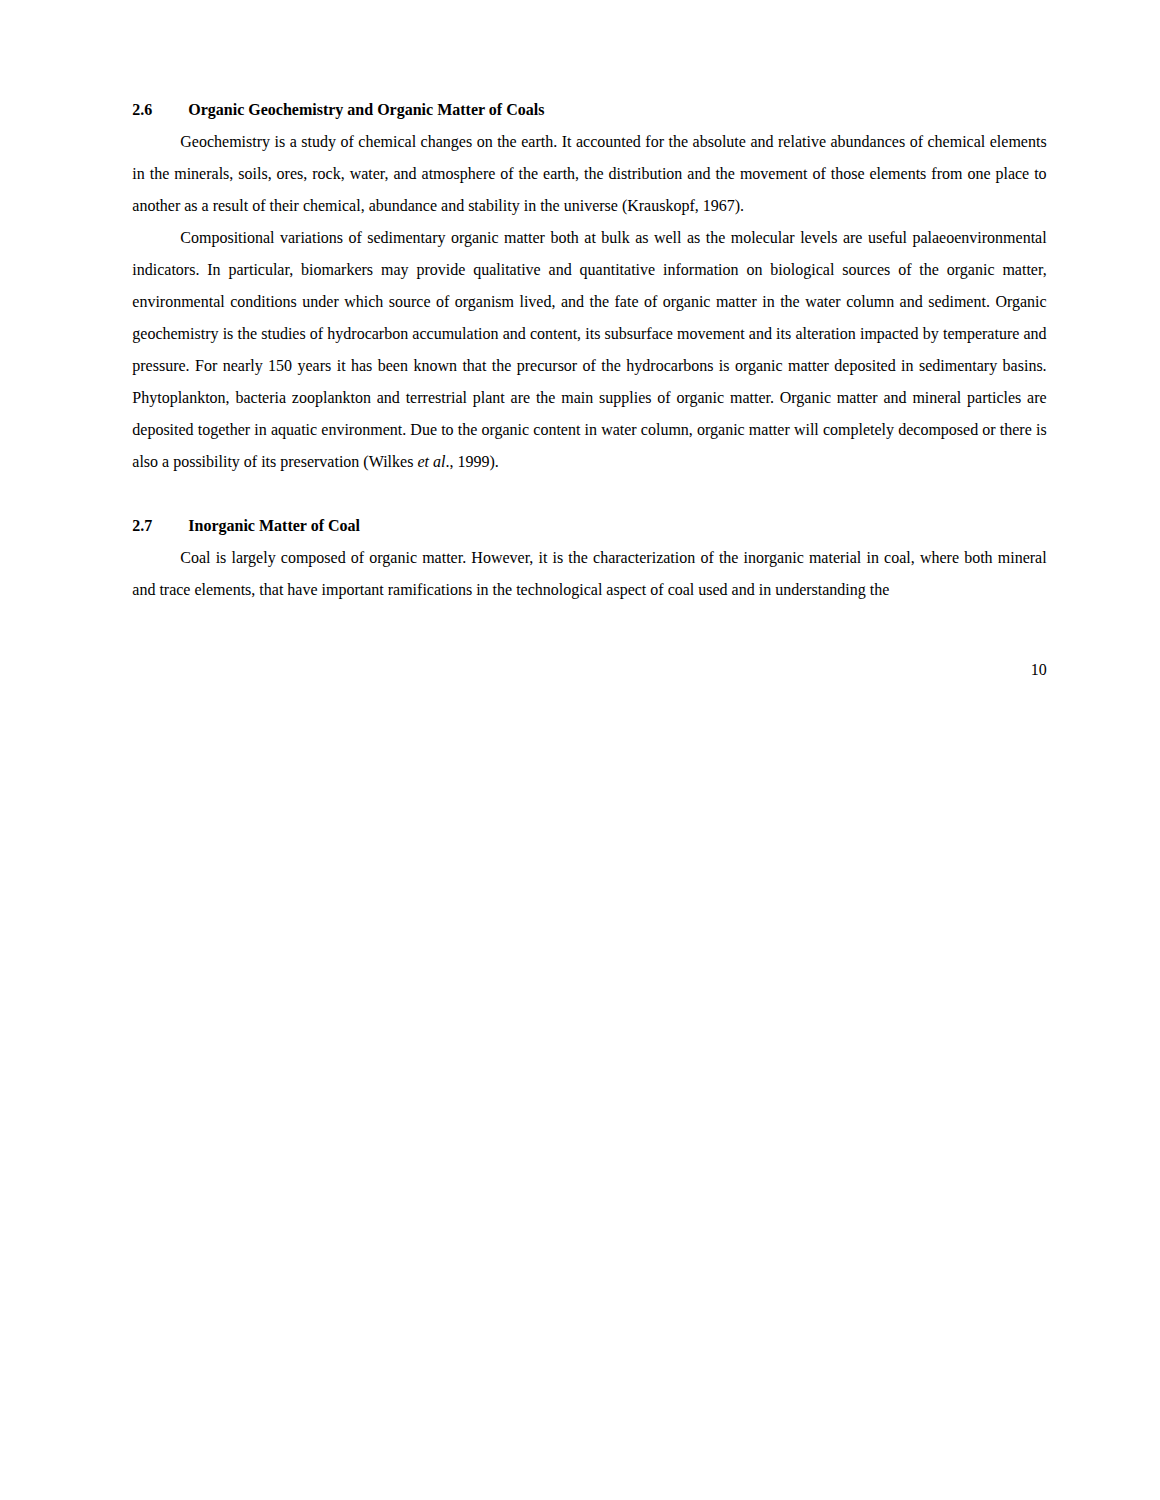2.6 Organic Geochemistry and Organic Matter of Coals
Geochemistry is a study of chemical changes on the earth. It accounted for the absolute and relative abundances of chemical elements in the minerals, soils, ores, rock, water, and atmosphere of the earth, the distribution and the movement of those elements from one place to another as a result of their chemical, abundance and stability in the universe (Krauskopf, 1967).
Compositional variations of sedimentary organic matter both at bulk as well as the molecular levels are useful palaeoenvironmental indicators. In particular, biomarkers may provide qualitative and quantitative information on biological sources of the organic matter, environmental conditions under which source of organism lived, and the fate of organic matter in the water column and sediment. Organic geochemistry is the studies of hydrocarbon accumulation and content, its subsurface movement and its alteration impacted by temperature and pressure. For nearly 150 years it has been known that the precursor of the hydrocarbons is organic matter deposited in sedimentary basins. Phytoplankton, bacteria zooplankton and terrestrial plant are the main supplies of organic matter. Organic matter and mineral particles are deposited together in aquatic environment. Due to the organic content in water column, organic matter will completely decomposed or there is also a possibility of its preservation (Wilkes et al., 1999).
2.7 Inorganic Matter of Coal
Coal is largely composed of organic matter. However, it is the characterization of the inorganic material in coal, where both mineral and trace elements, that have important ramifications in the technological aspect of coal used and in understanding the
10